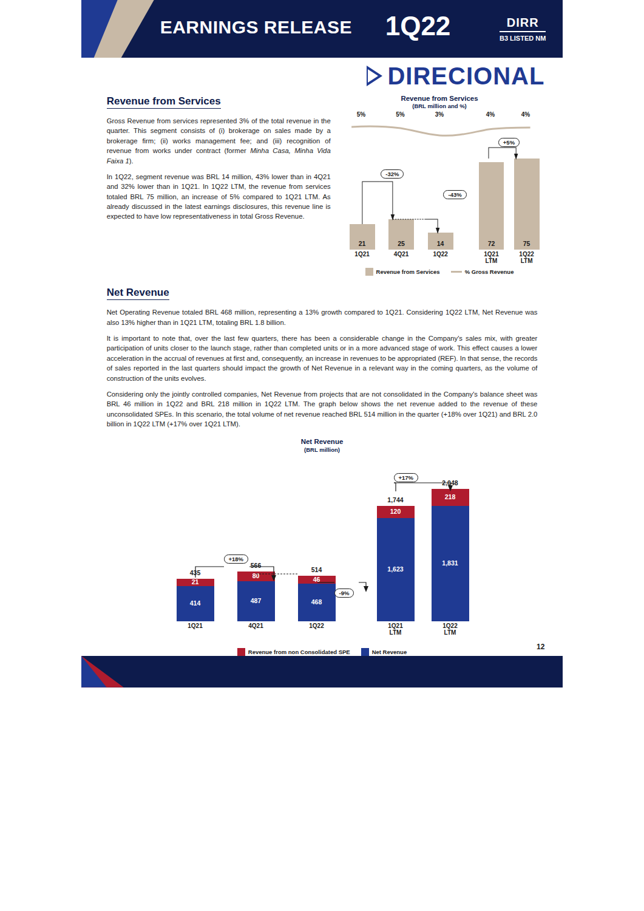EARNINGS RELEASE
1Q22
DIRR B3 LISTED NM
DIRECIONAL
Revenue from Services
Gross Revenue from services represented 3% of the total revenue in the quarter. This segment consists of (i) brokerage on sales made by a brokerage firm; (ii) works management fee; and (iii) recognition of revenue from works under contract (former Minha Casa, Minha Vida Faixa 1).
In 1Q22, segment revenue was BRL 14 million, 43% lower than in 4Q21 and 32% lower than in 1Q21. In 1Q22 LTM, the revenue from services totaled BRL 75 million, an increase of 5% compared to 1Q21 LTM. As already discussed in the latest earnings disclosures, this revenue line is expected to have low representativeness in total Gross Revenue.
Revenue from Services(BRL million and %)
5% 5% 3% 4% 4%
21
25
14
72
75
-32%
-43%
+5%
1Q21 4Q21 1Q22 1Q21
LTM 1Q22
LTM
Revenue from Services % Gross Revenue
Net Revenue
Net Operating Revenue totaled BRL 468 million, representing a 13% growth compared to 1Q21. Considering 1Q22 LTM, Net Revenue was also 13% higher than in 1Q21 LTM, totaling BRL 1.8 billion.
It is important to note that, over the last few quarters, there has been a considerable change in the Company's sales mix, with greater participation of units closer to the launch stage, rather than completed units or in a more advanced stage of work. This effect causes a lower acceleration in the accrual of revenues at first and, consequently, an increase in revenues to be appropriated (REF). In that sense, the records of sales reported in the last quarters should impact the growth of Net Revenue in a relevant way in the coming quarters, as the volume of construction of the units evolves.
Considering only the jointly controlled companies, Net Revenue from projects that are not consolidated in the Company's balance sheet was BRL 46 million in 1Q22 and BRL 218 million in 1Q22 LTM. The graph below shows the net revenue added to the revenue of these unconsolidated SPEs. In this scenario, the total volume of net revenue reached BRL 514 million in the quarter (+18% over 1Q21) and BRL 2.0 billion in 1Q22 LTM (+17% over 1Q21 LTM).
Net Revenue(BRL million)
435
21
414
566
80
487
514
46
468
1,744
120
1,623
2,048
218
1,831
+18%
-9%
+17%
1Q21 4Q21 1Q22 1Q21
LTM 1Q22
LTM
Revenue from non Consolidated SPE Net Revenue
12